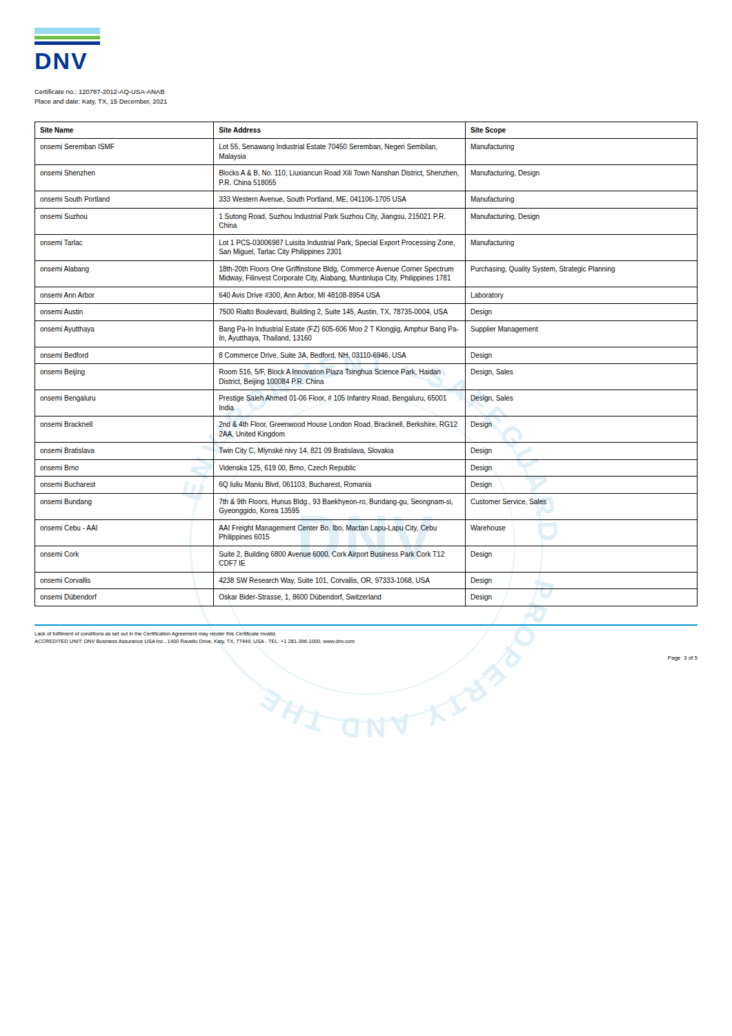ENVIRONMENT · SAFEGUARDING LIFE PROPERTY AND THE DNV
DNV
Certificate no.: 120787-2012-AQ-USA-ANAB
Place and date: Katy, TX, 15 December, 2021
| Site Name | Site Address | Site Scope |
| --- | --- | --- |
| onsemi Seremban ISMF | Lot 55, Senawang Industrial Estate 70450 Seremban, Negeri Sembilan, Malaysia | Manufacturing |
| onsemi Shenzhen | Blocks A & B, No. 110, Liuxiancun Road Xili Town Nanshan District, Shenzhen, P.R. China 518055 | Manufacturing, Design |
| onsemi South Portland | 333 Western Avenue, South Portland, ME, 041106-1705 USA | Manufacturing |
| onsemi Suzhou | 1 Sutong Road, Suzhou Industrial Park Suzhou City, Jiangsu, 215021 P.R. China | Manufacturing, Design |
| onsemi Tarlac | Lot 1 PCS-03006987 Luisita Industrial Park, Special Export Processing Zone, San Miguel, Tarlac City Philippines 2301 | Manufacturing |
| onsemi Alabang | 18th-20th Floors One Griffinstone Bldg, Commerce Avenue Corner Spectrum Midway, Filinvest Corporate City, Alabang, Muntinlupa City, Philippines 1781 | Purchasing, Quality System, Strategic Planning |
| onsemi Ann Arbor | 640 Avis Drive #300, Ann Arbor, MI 48108-8954 USA | Laboratory |
| onsemi Austin | 7500 Rialto Boulevard, Building 2, Suite 145, Austin, TX, 78735-0004, USA | Design |
| onsemi Ayutthaya | Bang Pa-In Industrial Estate (FZ) 605-606 Moo 2 T Klongjig, Amphur Bang Pa-In, Ayutthaya, Thailand, 13160 | Supplier Management |
| onsemi Bedford | 8 Commerce Drive, Suite 3A, Bedford, NH, 03110-6946, USA | Design |
| onsemi Beijing | Room 516, 5/F, Block A Innovation Plaza Tsinghua Science Park, Haidan District, Beijing 100084 P.R. China | Design, Sales |
| onsemi Bengaluru | Prestige Saleh Ahmed 01-06 Floor, # 105 Infantry Road, Bengaluru, 65001 India | Design, Sales |
| onsemi Bracknell | 2nd & 4th Floor, Greenwood House London Road, Bracknell, Berkshire, RG12 2AA, United Kingdom | Design |
| onsemi Bratislava | Twin City C, Mlynské nivy 14, 821 09 Bratislava, Slovakia | Design |
| onsemi Brno | Videnska 125, 619 00, Brno, Czech Republic | Design |
| onsemi Bucharest | 6Q Iuliu Maniu Blvd, 061103, Bucharest, Romania | Design |
| onsemi Bundang | 7th & 9th Floors, Hunus Bldg., 93 Baekhyeon-ro, Bundang-gu, Seongnam-si, Gyeonggido, Korea 13595 | Customer Service, Sales |
| onsemi Cebu - AAI | AAI Freight Management Center Bo. Ibo, Mactan Lapu-Lapu City, Cebu Philippines 6015 | Warehouse |
| onsemi Cork | Suite 2, Building 6800 Avenue 6000, Cork Airport Business Park Cork T12 CDF7 IE | Design |
| onsemi Corvallis | 4238 SW Research Way, Suite 101, Corvallis, OR, 97333-1068, USA | Design |
| onsemi Dübendorf | Oskar Bider-Strasse, 1, 8600 Dübendorf, Switzerland | Design |
Lack of fulfilment of conditions as set out in the Certification Agreement may render this Certificate invalid.
ACCREDITED UNIT: DNV Business Assurance USA Inc., 1400 Ravello Drive, Katy, TX, 77449, USA - TEL: +1 281-396-1000. www.dnv.com
Page 3 of 5